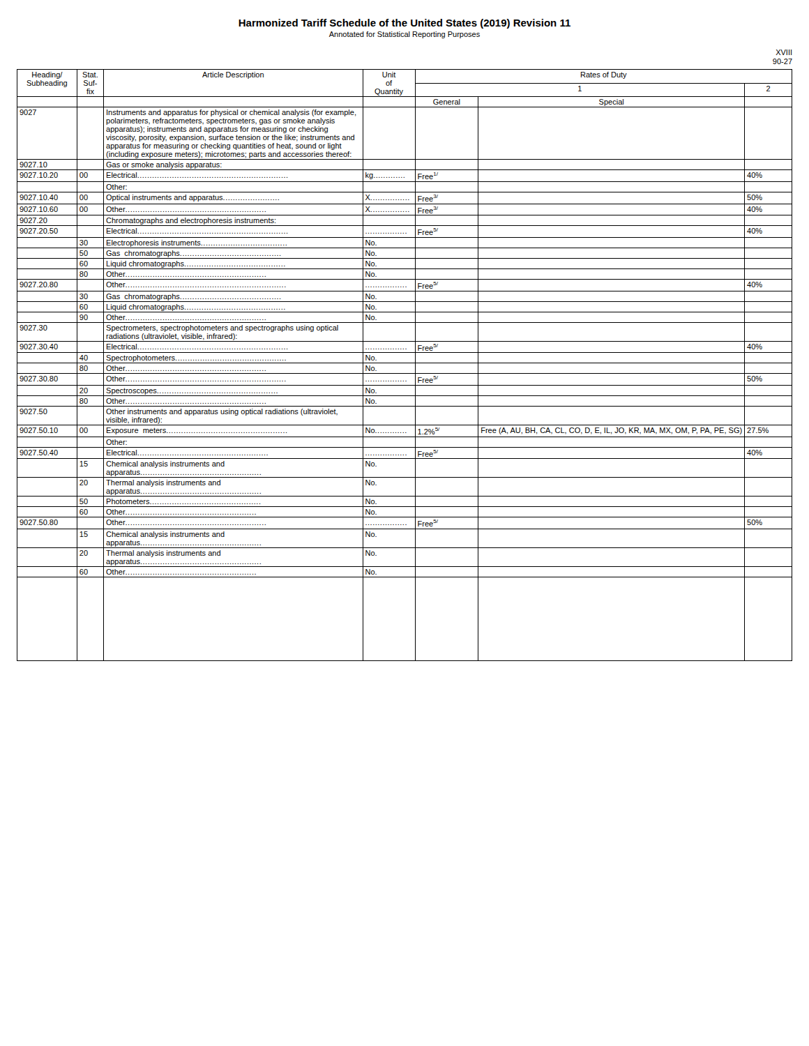Harmonized Tariff Schedule of the United States (2019) Revision 11
Annotated for Statistical Reporting Purposes
XVIII
90-27
| Heading/ Subheading | Stat. Suf- fix | Article Description | Unit of Quantity | Rates of Duty |
| --- | --- | --- | --- | --- |
| 1 | 2 |
| | | | | General | Special | |
| 9027 | | Instruments and apparatus for physical or chemical analysis (for example, polarimeters, refractometers, spectrometers, gas or smoke analysis apparatus); instruments and apparatus for measuring or checking viscosity, porosity, expansion, surface tension or the like; instruments and apparatus for measuring or checking quantities of heat, sound or light (including exposure meters); microtomes; parts and accessories thereof: | | | | |
| 9027.10 | | Gas or smoke analysis apparatus: | | | | |
| 9027.10.20 | 00 | Electrical ............................................................. | kg ............. | Free 1/ | | 40% |
| | | Other: | | | | |
| 9027.10.40 | 00 | Optical instruments and apparatus ....................... | X ................ | Free 3/ | | 50% |
| 9027.10.60 | 00 | Other ......................................................... | X ................ | Free 3/ | | 40% |
| 9027.20 | | Chromatographs and electrophoresis instruments: | | | | |
| 9027.20.50 | | Electrical ............................................................. | ................. | Free 5/ | | 40% |
| | 30 | Electrophoresis instruments ................................... | No. | | | |
| | 50 | Gas chromatographs ......................................... | No. | | | |
| | 60 | Liquid chromatographs ......................................... | No. | | | |
| | 80 | Other ......................................................... | No. | | | |
| 9027.20.80 | | Other ................................................................. | ................. | Free 5/ | | 40% |
| | 30 | Gas chromatographs ......................................... | No. | | | |
| | 60 | Liquid chromatographs ......................................... | No. | | | |
| | 90 | Other ......................................................... | No. | | | |
| 9027.30 | | Spectrometers, spectrophotometers and spectrographs using optical radiations (ultraviolet, visible, infrared): | | | | |
| 9027.30.40 | | Electrical ............................................................. | ................. | Free 5/ | | 40% |
| | 40 | Spectrophotometers ............................................. | No. | | | |
| | 80 | Other ......................................................... | No. | | | |
| 9027.30.80 | | Other ................................................................. | ................. | Free 5/ | | 50% |
| | 20 | Spectroscopes ................................................. | No. | | | |
| | 80 | Other ......................................................... | No. | | | |
| 9027.50 | | Other instruments and apparatus using optical radiations (ultraviolet, visible, infrared): | | | | |
| 9027.50.10 | 00 | Exposure meters ................................................. | No ............. | 1.2% 5/ | Free (A, AU, BH, CA, CL, CO, D, E, IL, JO, KR, MA, MX, OM, P, PA, PE, SG) | 27.5% |
| | | Other: | | | | |
| 9027.50.40 | | Electrical ..................................................... | ................. | Free 5/ | | 40% |
| | 15 | Chemical analysis instruments and apparatus ................................................. | No. | | | |
| | 20 | Thermal analysis instruments and apparatus ................................................. | No. | | | |
| | 50 | Photometers ............................................. | No. | | | |
| | 60 | Other ..................................................... | No. | | | |
| 9027.50.80 | | Other ......................................................... | ................. | Free 5/ | | 50% |
| | 15 | Chemical analysis instruments and apparatus ................................................. | No. | | | |
| | 20 | Thermal analysis instruments and apparatus ................................................. | No. | | | |
| | 60 | Other ..................................................... | No. | | | |